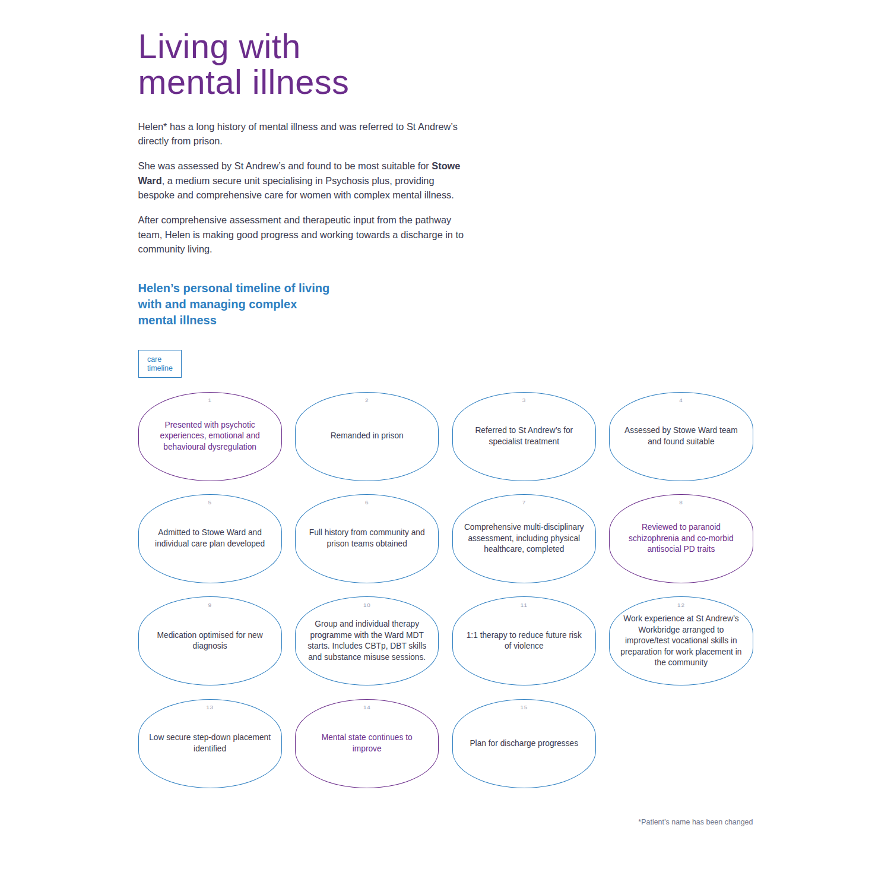Living with
mental illness
Helen* has a long history of mental illness and was referred to St Andrew’s directly from prison.
She was assessed by St Andrew’s and found to be most suitable for Stowe Ward, a medium secure unit specialising in Psychosis plus, providing bespoke and comprehensive care for women with complex mental illness.
After comprehensive assessment and therapeutic input from the pathway team, Helen is making good progress and working towards a discharge in to community living.
Helen’s personal timeline of living with and managing complex mental illness
care
timeline
Presented with psychotic experiences, emotional and behavioural dysregulation
Remanded in prison
Referred to St Andrew’s for specialist treatment
Assessed by Stowe Ward team and found suitable
Admitted to Stowe Ward and individual care plan developed
Full history from community and prison teams obtained
Comprehensive multi-disciplinary assessment, including physical healthcare, completed
Reviewed to paranoid schizophrenia and co-morbid antisocial PD traits
Medication optimised for new diagnosis
Group and individual therapy programme with the Ward MDT starts. Includes CBTp, DBT skills and substance misuse sessions.
1:1 therapy to reduce future risk of violence
Work experience at St Andrew’s Workbridge arranged to improve/test vocational skills in preparation for work placement in the community
Low secure step-down placement identified
Mental state continues to improve
Plan for discharge progresses
*Patient’s name has been changed